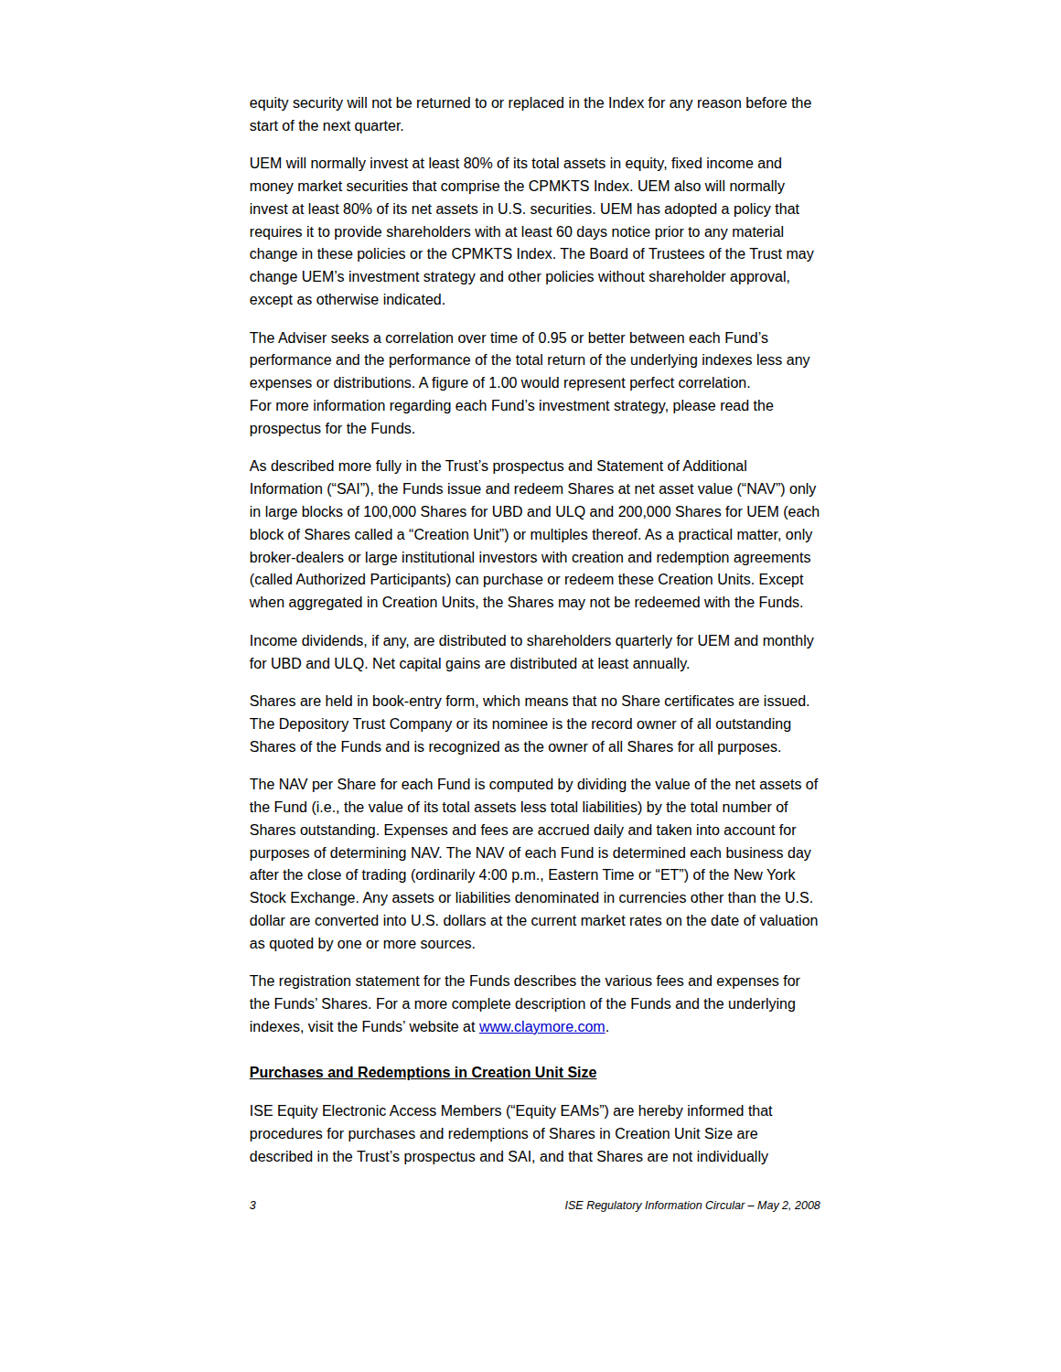equity security will not be returned to or replaced in the Index for any reason before the start of the next quarter.
UEM will normally invest at least 80% of its total assets in equity, fixed income and money market securities that comprise the CPMKTS Index. UEM also will normally invest at least 80% of its net assets in U.S. securities. UEM has adopted a policy that requires it to provide shareholders with at least 60 days notice prior to any material change in these policies or the CPMKTS Index. The Board of Trustees of the Trust may change UEM’s investment strategy and other policies without shareholder approval, except as otherwise indicated.
The Adviser seeks a correlation over time of 0.95 or better between each Fund’s performance and the performance of the total return of the underlying indexes less any expenses or distributions. A figure of 1.00 would represent perfect correlation.
For more information regarding each Fund’s investment strategy, please read the prospectus for the Funds.
As described more fully in the Trust’s prospectus and Statement of Additional Information (“SAI”), the Funds issue and redeem Shares at net asset value (“NAV”) only in large blocks of 100,000 Shares for UBD and ULQ and 200,000 Shares for UEM (each block of Shares called a “Creation Unit”) or multiples thereof. As a practical matter, only broker-dealers or large institutional investors with creation and redemption agreements (called Authorized Participants) can purchase or redeem these Creation Units. Except when aggregated in Creation Units, the Shares may not be redeemed with the Funds.
Income dividends, if any, are distributed to shareholders quarterly for UEM and monthly for UBD and ULQ. Net capital gains are distributed at least annually.
Shares are held in book-entry form, which means that no Share certificates are issued. The Depository Trust Company or its nominee is the record owner of all outstanding Shares of the Funds and is recognized as the owner of all Shares for all purposes.
The NAV per Share for each Fund is computed by dividing the value of the net assets of the Fund (i.e., the value of its total assets less total liabilities) by the total number of Shares outstanding. Expenses and fees are accrued daily and taken into account for purposes of determining NAV. The NAV of each Fund is determined each business day after the close of trading (ordinarily 4:00 p.m., Eastern Time or “ET”) of the New York Stock Exchange. Any assets or liabilities denominated in currencies other than the U.S. dollar are converted into U.S. dollars at the current market rates on the date of valuation as quoted by one or more sources.
The registration statement for the Funds describes the various fees and expenses for the Funds’ Shares. For a more complete description of the Funds and the underlying indexes, visit the Funds’ website at www.claymore.com.
Purchases and Redemptions in Creation Unit Size
ISE Equity Electronic Access Members (“Equity EAMs”) are hereby informed that procedures for purchases and redemptions of Shares in Creation Unit Size are described in the Trust’s prospectus and SAI, and that Shares are not individually
3 ISE Regulatory Information Circular – May 2, 2008